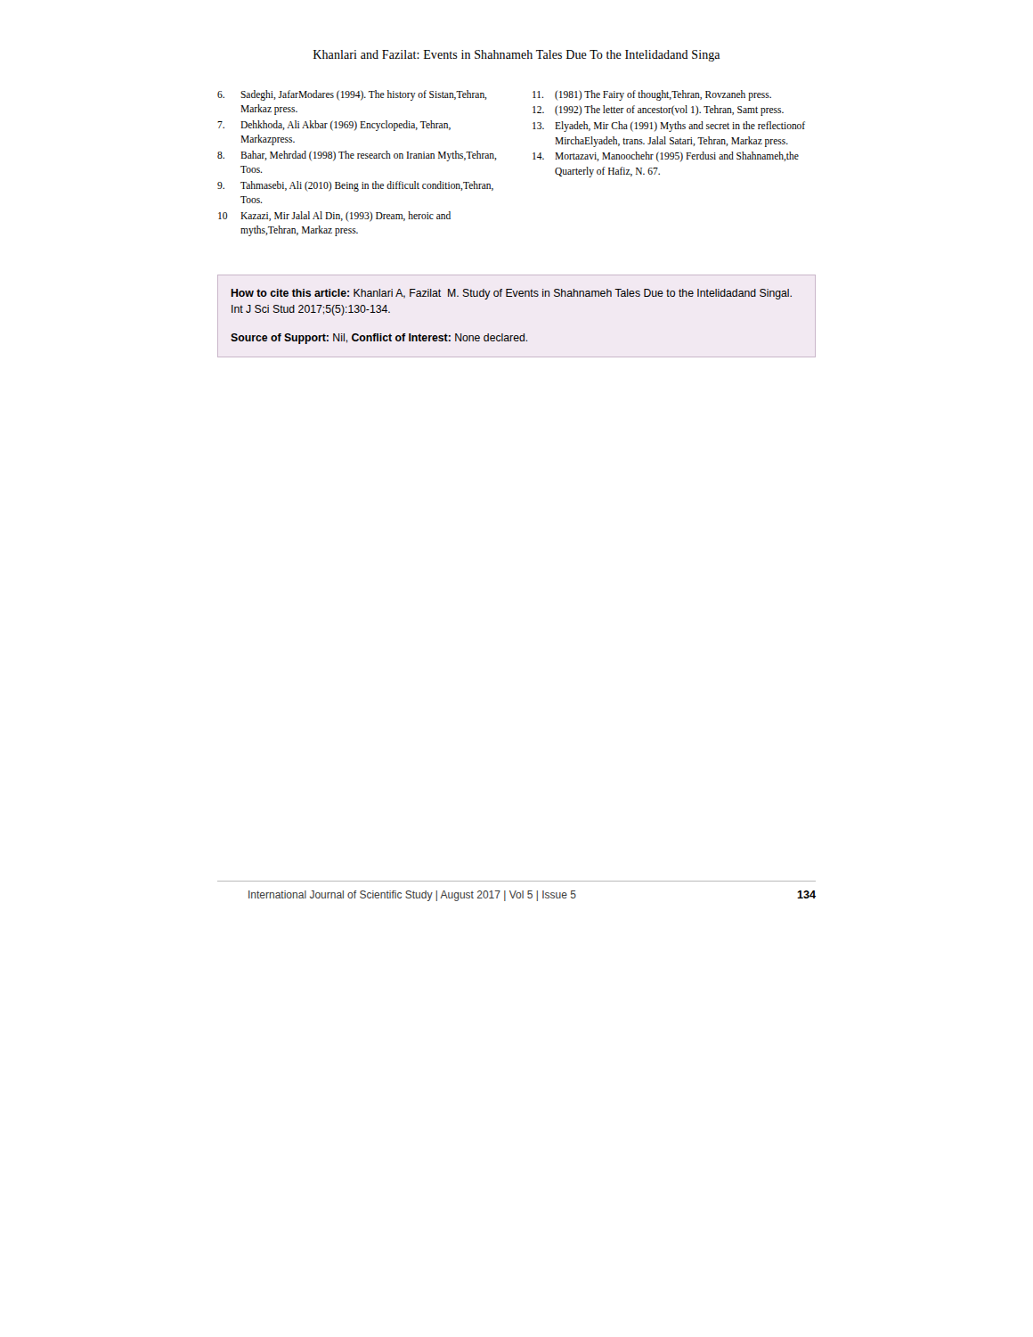Khanlari and Fazilat: Events in Shahnameh Tales Due To the Intelidadand Singa
6. Sadeghi, JafarModares (1994). The history of Sistan,Tehran, Markaz press.
7. Dehkhoda, Ali Akbar (1969) Encyclopedia, Tehran, Markazpress.
8. Bahar, Mehrdad (1998) The research on Iranian Myths,Tehran, Toos.
9. Tahmasebi, Ali (2010) Being in the difficult condition,Tehran, Toos.
10 Kazazi, Mir Jalal Al Din, (1993) Dream, heroic and myths,Tehran, Markaz press.
11.(1981) The Fairy of thought,Tehran, Rovzaneh press.
12.(1992) The letter of ancestor(vol 1). Tehran, Samt press.
13. Elyadeh, Mir Cha (1991) Myths and secret in the reflectionof MirchaElyadeh, trans. Jalal Satari, Tehran, Markaz press.
14. Mortazavi, Manoochehr (1995) Ferdusi and Shahnameh,the Quarterly of Hafiz, N. 67.
How to cite this article: Khanlari A, Fazilat M. Study of Events in Shahnameh Tales Due to the Intelidadand Singal. Int J Sci Stud 2017;5(5):130-134.
Source of Support: Nil, Conflict of Interest: None declared.
International Journal of Scientific Study | August 2017 | Vol 5 | Issue 5
134